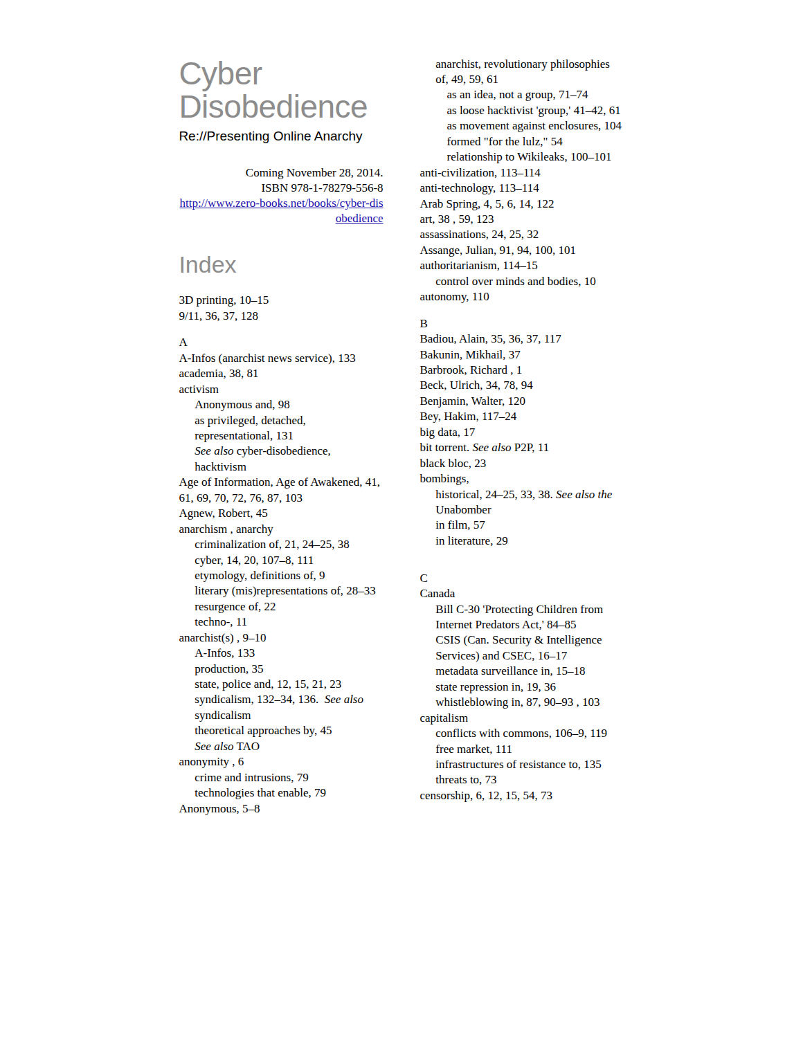Cyber Disobedience
Re://Presenting Online Anarchy
Coming November 28, 2014.
ISBN 978-1-78279-556-8
http://www.zero-books.net/books/cyber-disobedience
Index
3D printing, 10–15
9/11, 36, 37, 128
A
A-Infos (anarchist news service), 133
academia, 38, 81
activism
Anonymous and, 98
as privileged, detached, representational, 131
See also cyber-disobedience, hacktivism
Age of Information, Age of Awakened, 41, 61, 69, 70, 72, 76, 87, 103
Agnew, Robert, 45
anarchism , anarchy
criminalization of, 21, 24–25, 38
cyber, 14, 20, 107–8, 111
etymology, definitions of, 9
literary (mis)representations of, 28–33
resurgence of, 22
techno-, 11
anarchist(s) , 9–10
A-Infos, 133
production, 35
state, police and, 12, 15, 21, 23
syndicalism, 132–34, 136. See also syndicalism
theoretical approaches by, 45
See also TAO
anonymity , 6
crime and intrusions, 79
technologies that enable, 79
Anonymous, 5–8
anarchist, revolutionary philosophies of, 49, 59, 61
as an idea, not a group, 71–74
as loose hacktivist 'group,' 41–42, 61
as movement against enclosures, 104
formed "for the lulz," 54
relationship to Wikileaks, 100–101
anti-civilization, 113–114
anti-technology, 113–114
Arab Spring, 4, 5, 6, 14, 122
art, 38 , 59, 123
assassinations, 24, 25, 32
Assange, Julian, 91, 94, 100, 101
authoritarianism, 114–15
control over minds and bodies, 10
autonomy, 110
B
Badiou, Alain, 35, 36, 37, 117
Bakunin, Mikhail, 37
Barbrook, Richard , 1
Beck, Ulrich, 34, 78, 94
Benjamin, Walter, 120
Bey, Hakim, 117–24
big data, 17
bit torrent. See also P2P, 11
black bloc, 23
bombings,
historical, 24–25, 33, 38. See also the Unabomber
in film, 57
in literature, 29
C
Canada
Bill C-30 'Protecting Children from Internet Predators Act,' 84–85
CSIS (Can. Security & Intelligence Services) and CSEC, 16–17
metadata surveillance in, 15–18
state repression in, 19, 36
whistleblowing in, 87, 90–93 , 103
capitalism
conflicts with commons, 106–9, 119
free market, 111
infrastructures of resistance to, 135
threats to, 73
censorship, 6, 12, 15, 54, 73